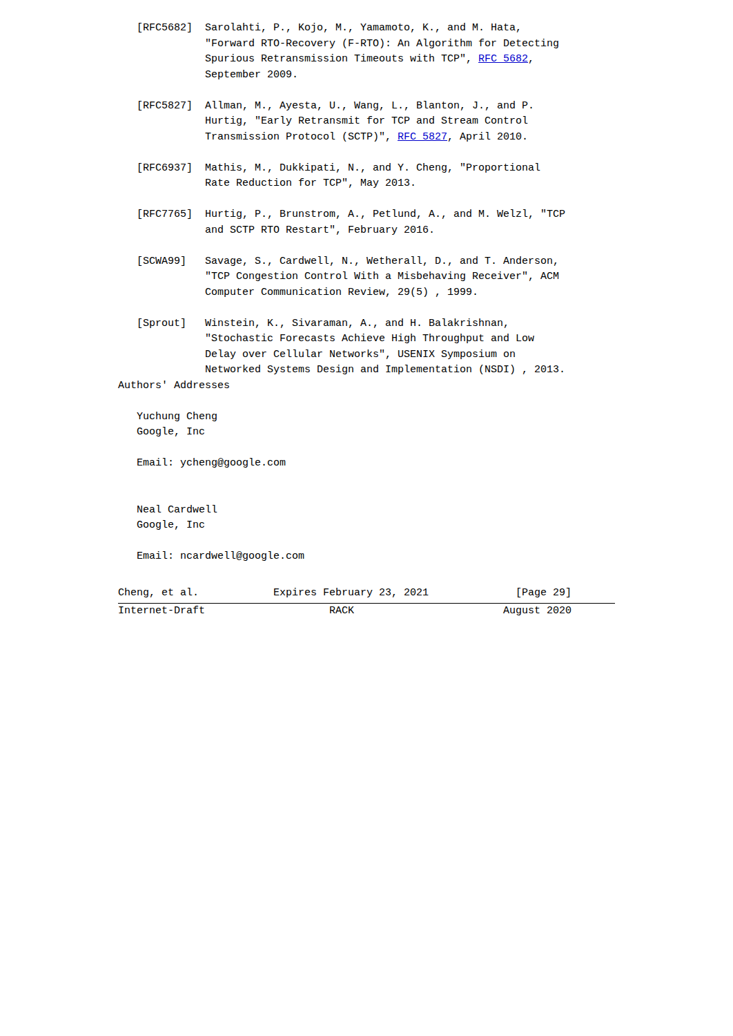[RFC5682]  Sarolahti, P., Kojo, M., Yamamoto, K., and M. Hata,
              "Forward RTO-Recovery (F-RTO): An Algorithm for Detecting
              Spurious Retransmission Timeouts with TCP", RFC 5682,
              September 2009.

   [RFC5827]  Allman, M., Ayesta, U., Wang, L., Blanton, J., and P.
              Hurtig, "Early Retransmit for TCP and Stream Control
              Transmission Protocol (SCTP)", RFC 5827, April 2010.

   [RFC6937]  Mathis, M., Dukkipati, N., and Y. Cheng, "Proportional
              Rate Reduction for TCP", May 2013.

   [RFC7765]  Hurtig, P., Brunstrom, A., Petlund, A., and M. Welzl, "TCP
              and SCTP RTO Restart", February 2016.

   [SCWA99]   Savage, S., Cardwell, N., Wetherall, D., and T. Anderson,
              "TCP Congestion Control With a Misbehaving Receiver", ACM
              Computer Communication Review, 29(5) , 1999.

   [Sprout]   Winstein, K., Sivaraman, A., and H. Balakrishnan,
              "Stochastic Forecasts Achieve High Throughput and Low
              Delay over Cellular Networks", USENIX Symposium on
              Networked Systems Design and Implementation (NSDI) , 2013.
Authors' Addresses

   Yuchung Cheng
   Google, Inc

   Email: ycheng@google.com


   Neal Cardwell
   Google, Inc

   Email: ncardwell@google.com
Cheng, et al.            Expires February 23, 2021              [Page 29]
Internet-Draft                    RACK                        August 2020